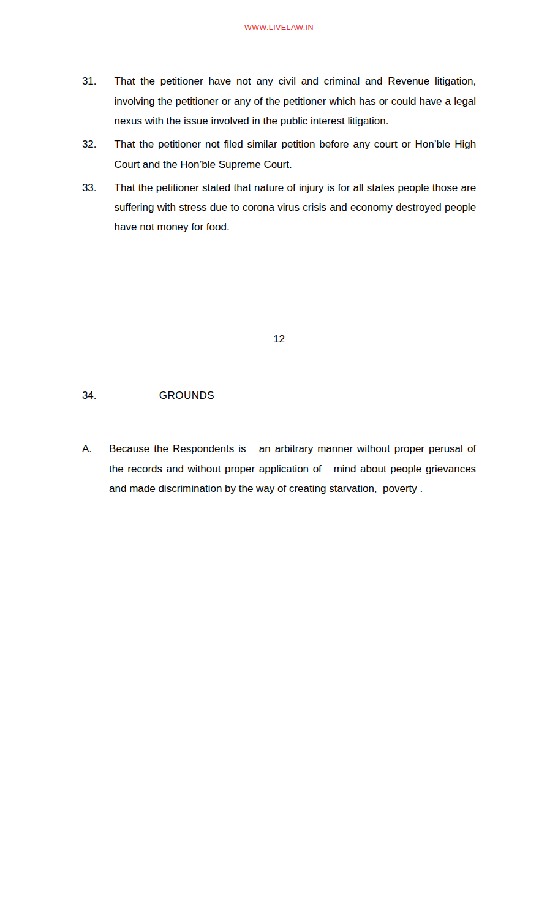WWW.LIVELAW.IN
31. That the petitioner have not any civil and criminal and Revenue litigation, involving the petitioner or any of the petitioner which has or could have a legal nexus with the issue involved in the public interest litigation.
32. That the petitioner not filed similar petition before any court or Hon’ble High Court and the Hon’ble Supreme Court.
33. That the petitioner stated that nature of injury is for all states people those are suffering with stress due to corona virus crisis and economy destroyed people have not money for food.
12
34. GROUNDS
A. Because the Respondents is an arbitrary manner without proper perusal of the records and without proper application of mind about people grievances and made discrimination by the way of creating starvation, poverty .